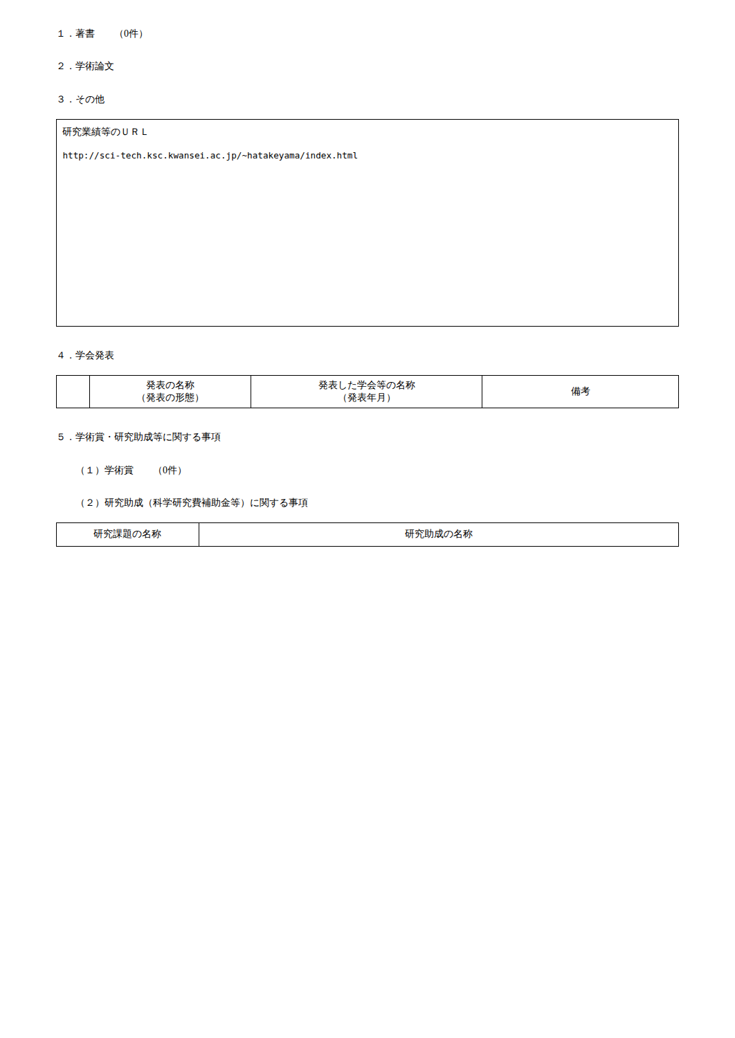１．著書　　（0件）
２．学術論文
３．その他
研究業績等のＵＲＬ
http://sci-tech.ksc.kwansei.ac.jp/~hatakeyama/index.html
４．学会発表
| | 発表の名称 （発表の形態） | 発表した学会等の名称 （発表年月） | 備考 |
５．学術賞・研究助成等に関する事項
（１）学術賞　　（0件）
（２）研究助成（科学研究費補助金等）に関する事項
| 研究課題の名称 | 研究助成の名称 |